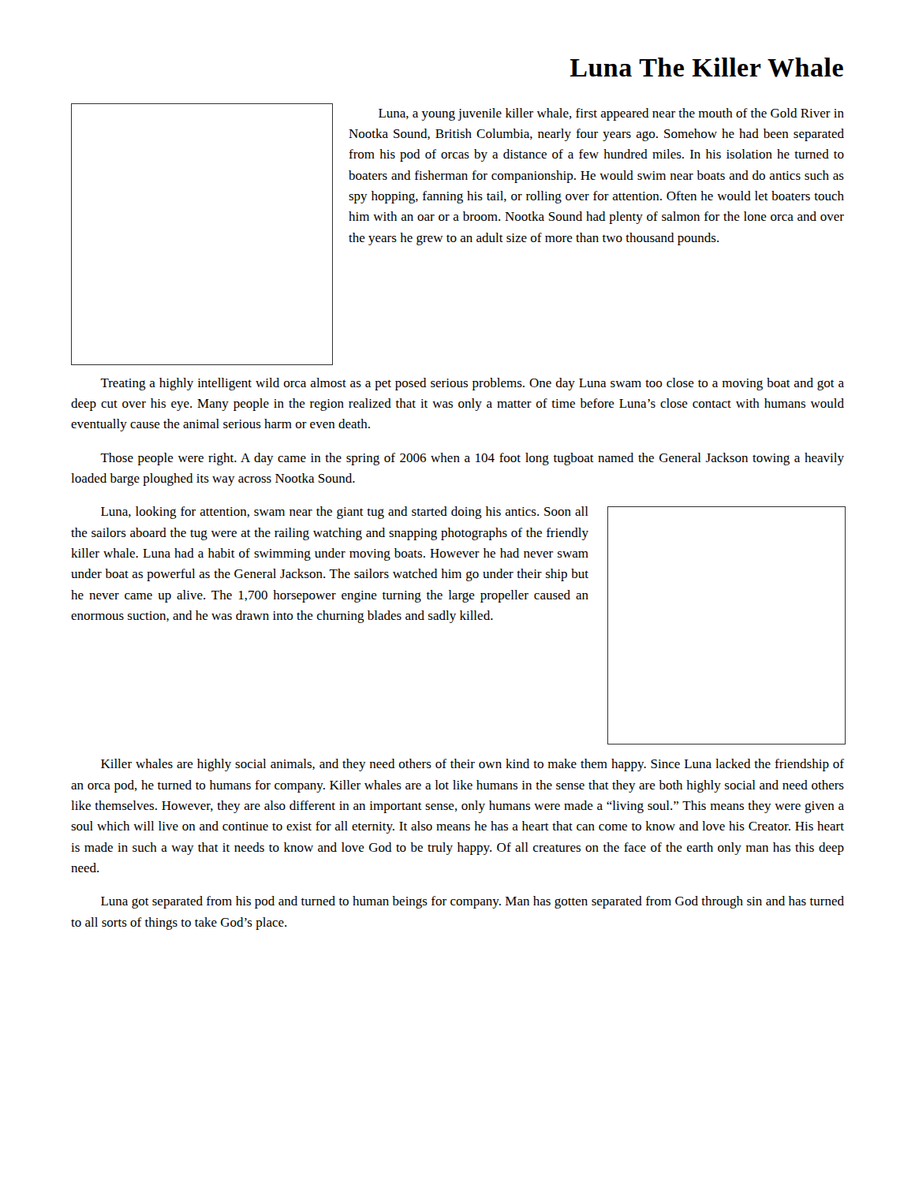Luna The Killer Whale
Luna, a young juvenile killer whale, first appeared near the mouth of the Gold River in Nootka Sound, British Columbia, nearly four years ago. Somehow he had been separated from his pod of orcas by a distance of a few hundred miles. In his isolation he turned to boaters and fisherman for companionship. He would swim near boats and do antics such as spy hopping, fanning his tail, or rolling over for attention. Often he would let boaters touch him with an oar or a broom. Nootka Sound had plenty of salmon for the lone orca and over the years he grew to an adult size of more than two thousand pounds.
Treating a highly intelligent wild orca almost as a pet posed serious problems. One day Luna swam too close to a moving boat and got a deep cut over his eye. Many people in the region realized that it was only a matter of time before Luna’s close contact with humans would eventually cause the animal serious harm or even death.
Those people were right. A day came in the spring of 2006 when a 104 foot long tugboat named the General Jackson towing a heavily loaded barge ploughed its way across Nootka Sound.
Luna, looking for attention, swam near the giant tug and started doing his antics. Soon all the sailors aboard the tug were at the railing watching and snapping photographs of the friendly killer whale. Luna had a habit of swimming under moving boats. However he had never swam under boat as powerful as the General Jackson. The sailors watched him go under their ship but he never came up alive. The 1,700 horsepower engine turning the large propeller caused an enormous suction, and he was drawn into the churning blades and sadly killed.
Killer whales are highly social animals, and they need others of their own kind to make them happy. Since Luna lacked the friendship of an orca pod, he turned to humans for company. Killer whales are a lot like humans in the sense that they are both highly social and need others like themselves. However, they are also different in an important sense, only humans were made a “living soul.” This means they were given a soul which will live on and continue to exist for all eternity. It also means he has a heart that can come to know and love his Creator. His heart is made in such a way that it needs to know and love God to be truly happy. Of all creatures on the face of the earth only man has this deep need.
Luna got separated from his pod and turned to human beings for company. Man has gotten separated from God through sin and has turned to all sorts of things to take God’s place.